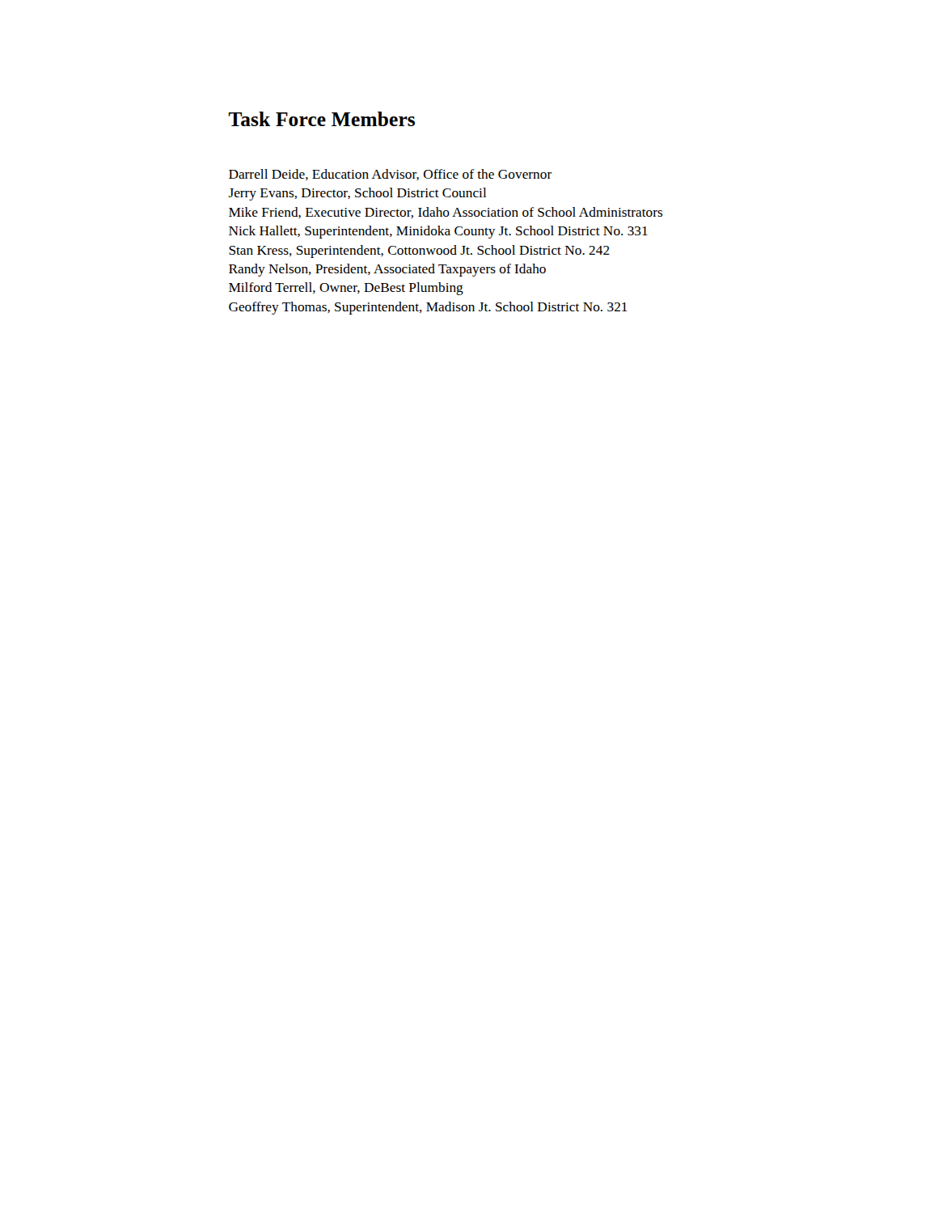Task Force Members
Darrell Deide, Education Advisor, Office of the Governor
Jerry Evans, Director, School District Council
Mike Friend, Executive Director, Idaho Association of School Administrators
Nick Hallett, Superintendent, Minidoka County Jt. School District No. 331
Stan Kress, Superintendent, Cottonwood Jt. School District No. 242
Randy Nelson, President, Associated Taxpayers of Idaho
Milford Terrell, Owner, DeBest Plumbing
Geoffrey Thomas, Superintendent, Madison Jt. School District No. 321